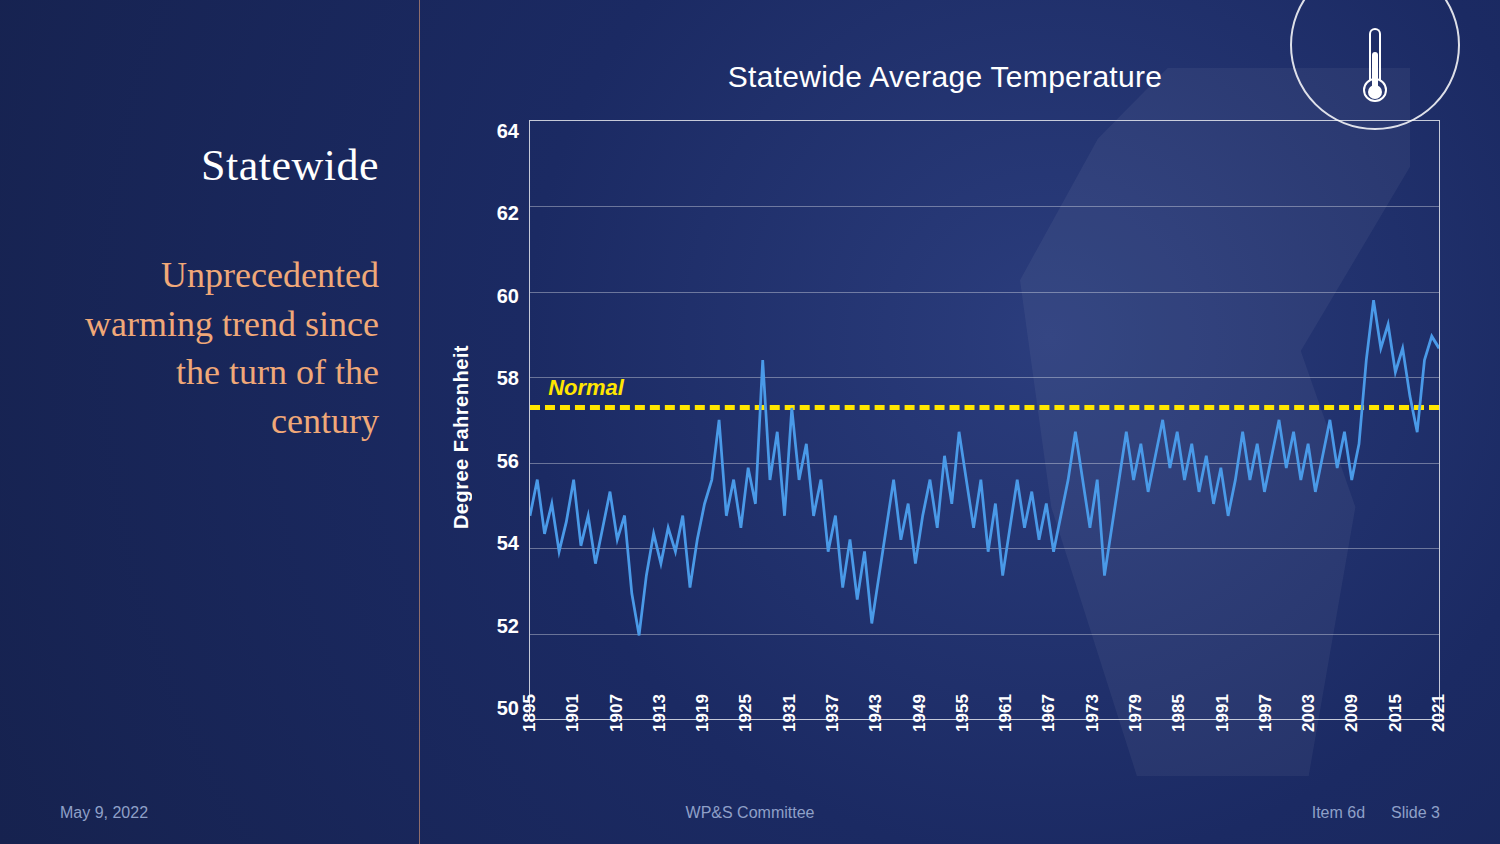Statewide
Unprecedented warming trend since the turn of the century
Statewide Average Temperature
Degree Fahrenheit
64 62 60 58 56 54 52 50
Normal
1895 1901 1907 1913 1919 1925 1931 1937 1943 1949 1955 1961 1967 1973 1979 1985 1991 1997 2003 2009 2015 2021
May 9, 2022
WP&S Committee
Item 6d Slide 3